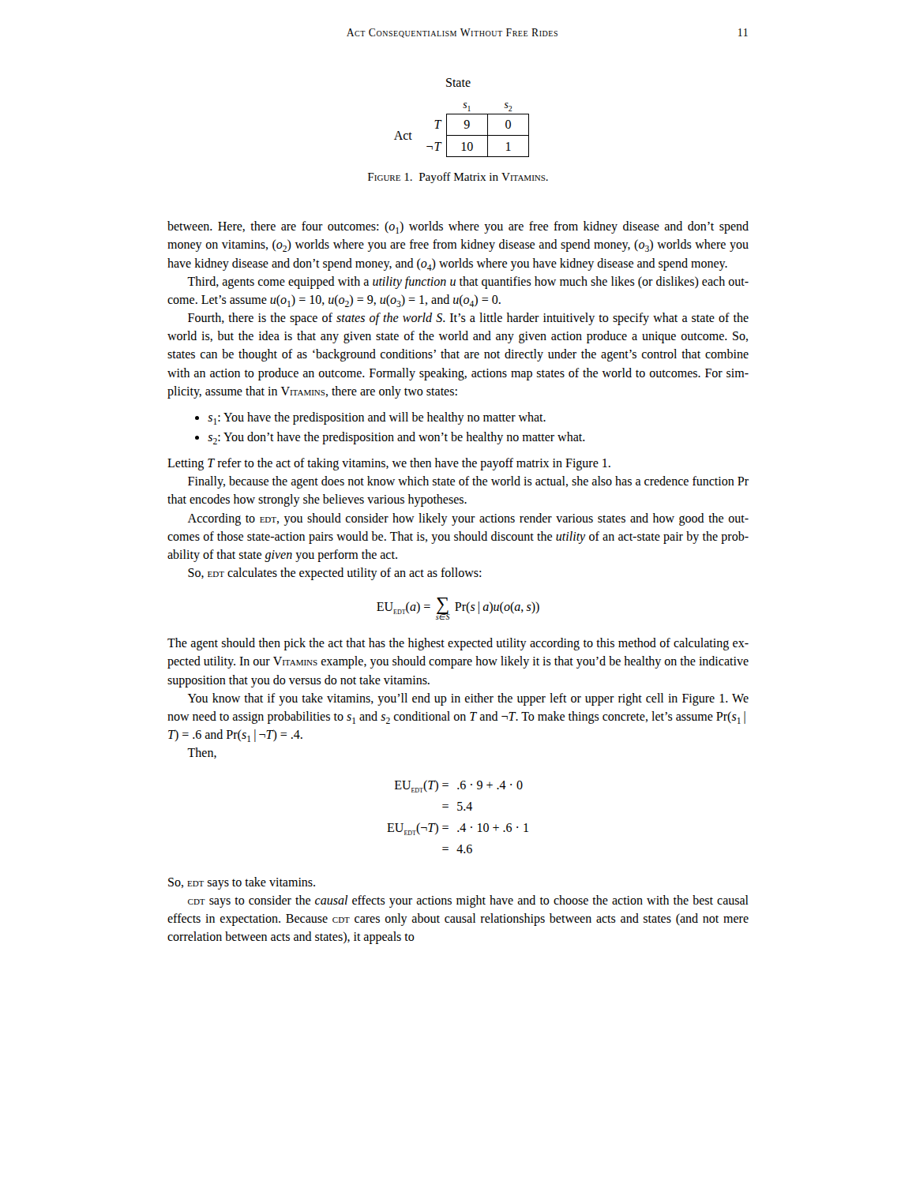Act Consequentialism Without Free Rides 11
State
| | | s 1 | s 2 |
| --- | --- | --- | --- |
| Act | T | 9 | 0 |
| ¬ T | 10 | 1 |
Figure 1. Payoff Matrix in Vitamins.
between. Here, there are four outcomes: (o1) worlds where you are free from kidney disease and don’t spend money on vitamins, (o2) worlds where you are free from kidney disease and spend money, (o3) worlds where you have kidney disease and don’t spend money, and (o4) worlds where you have kidney disease and spend money.
Third, agents come equipped with a utility function u that quantifies how much she likes (or dislikes) each outcome. Let’s assume u(o1) = 10, u(o2) = 9, u(o3) = 1, and u(o4) = 0.
Fourth, there is the space of states of the world S. It’s a little harder intuitively to specify what a state of the world is, but the idea is that any given state of the world and any given action produce a unique outcome. So, states can be thought of as ‘background conditions’ that are not directly under the agent’s control that combine with an action to produce an outcome. Formally speaking, actions map states of the world to outcomes. For simplicity, assume that in Vitamins, there are only two states:
s1: You have the predisposition and will be healthy no matter what.
s2: You don’t have the predisposition and won’t be healthy no matter what.
Letting T refer to the act of taking vitamins, we then have the payoff matrix in Figure 1.
Finally, because the agent does not know which state of the world is actual, she also has a credence function Pr that encodes how strongly she believes various hypotheses.
According to edt, you should consider how likely your actions render various states and how good the outcomes of those state-action pairs would be. That is, you should discount the utility of an act-state pair by the probability of that state given you perform the act.
So, edt calculates the expected utility of an act as follows:
EUedt(a) = ∑s∈S Pr(s | a)u(o(a, s))
The agent should then pick the act that has the highest expected utility according to this method of calculating expected utility. In our Vitamins example, you should compare how likely it is that you’d be healthy on the indicative supposition that you do versus do not take vitamins.
You know that if you take vitamins, you’ll end up in either the upper left or upper right cell in Figure 1. We now need to assign probabilities to s1 and s2 conditional on T and ¬T. To make things concrete, let’s assume Pr(s1 | T) = .6 and Pr(s1 | ¬T) = .4.
Then,
| EU edt ( T ) = | .6 · 9 + .4 · 0 |
| = | 5.4 |
| EU edt (¬ T ) = | .4 · 10 + .6 · 1 |
| = | 4.6 |
So, edt says to take vitamins.
cdt says to consider the causal effects your actions might have and to choose the action with the best causal effects in expectation. Because cdt cares only about causal relationships between acts and states (and not mere correlation between acts and states), it appeals to